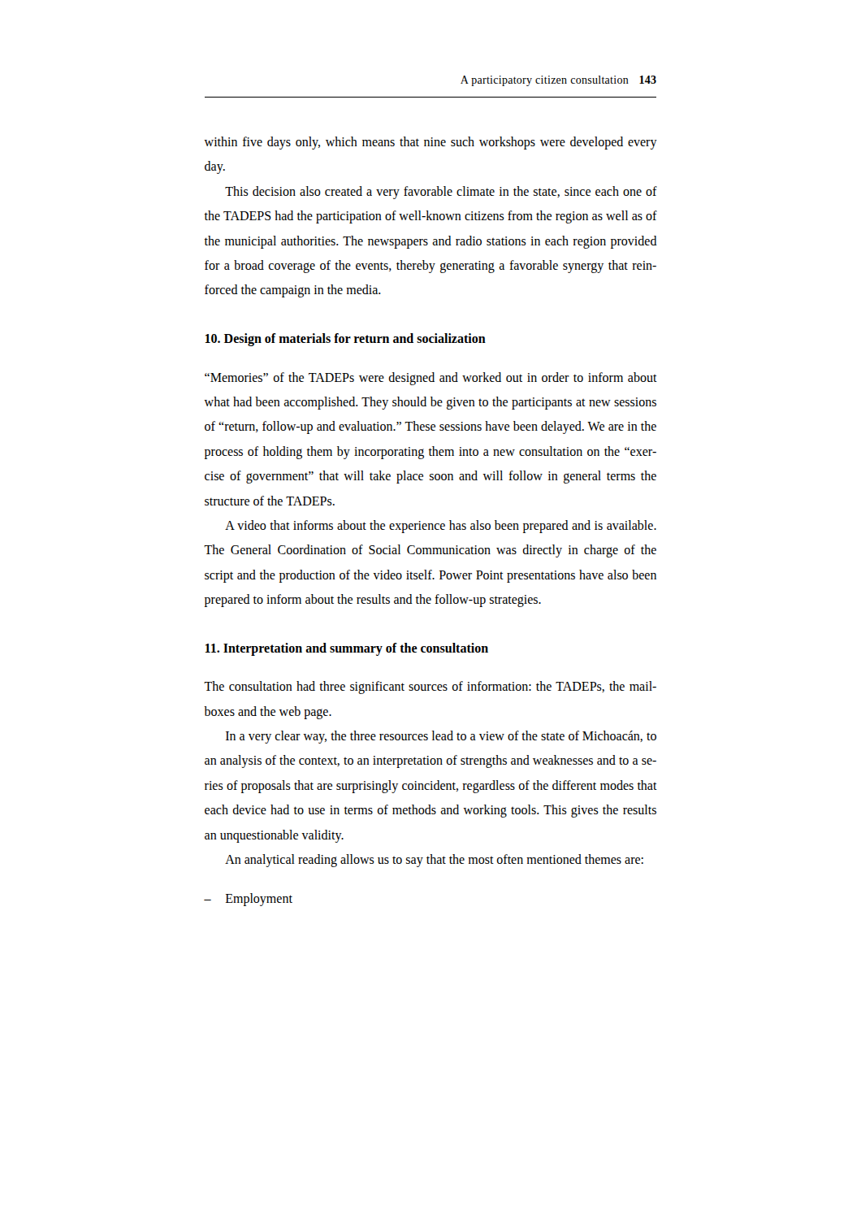A participatory citizen consultation 143
within five days only, which means that nine such workshops were developed every day.
This decision also created a very favorable climate in the state, since each one of the TADEPS had the participation of well-known citizens from the region as well as of the municipal authorities. The newspapers and radio stations in each region provided for a broad coverage of the events, thereby generating a favorable synergy that reinforced the campaign in the media.
10. Design of materials for return and socialization
“Memories” of the TADEPs were designed and worked out in order to inform about what had been accomplished. They should be given to the participants at new sessions of “return, follow-up and evaluation.” These sessions have been delayed. We are in the process of holding them by incorporating them into a new consultation on the “exercise of government” that will take place soon and will follow in general terms the structure of the TADEPs.
A video that informs about the experience has also been prepared and is available. The General Coordination of Social Communication was directly in charge of the script and the production of the video itself. Power Point presentations have also been prepared to inform about the results and the follow-up strategies.
11. Interpretation and summary of the consultation
The consultation had three significant sources of information: the TADEPs, the mailboxes and the web page.
In a very clear way, the three resources lead to a view of the state of Michoacán, to an analysis of the context, to an interpretation of strengths and weaknesses and to a series of proposals that are surprisingly coincident, regardless of the different modes that each device had to use in terms of methods and working tools. This gives the results an unquestionable validity.
An analytical reading allows us to say that the most often mentioned themes are:
Employment